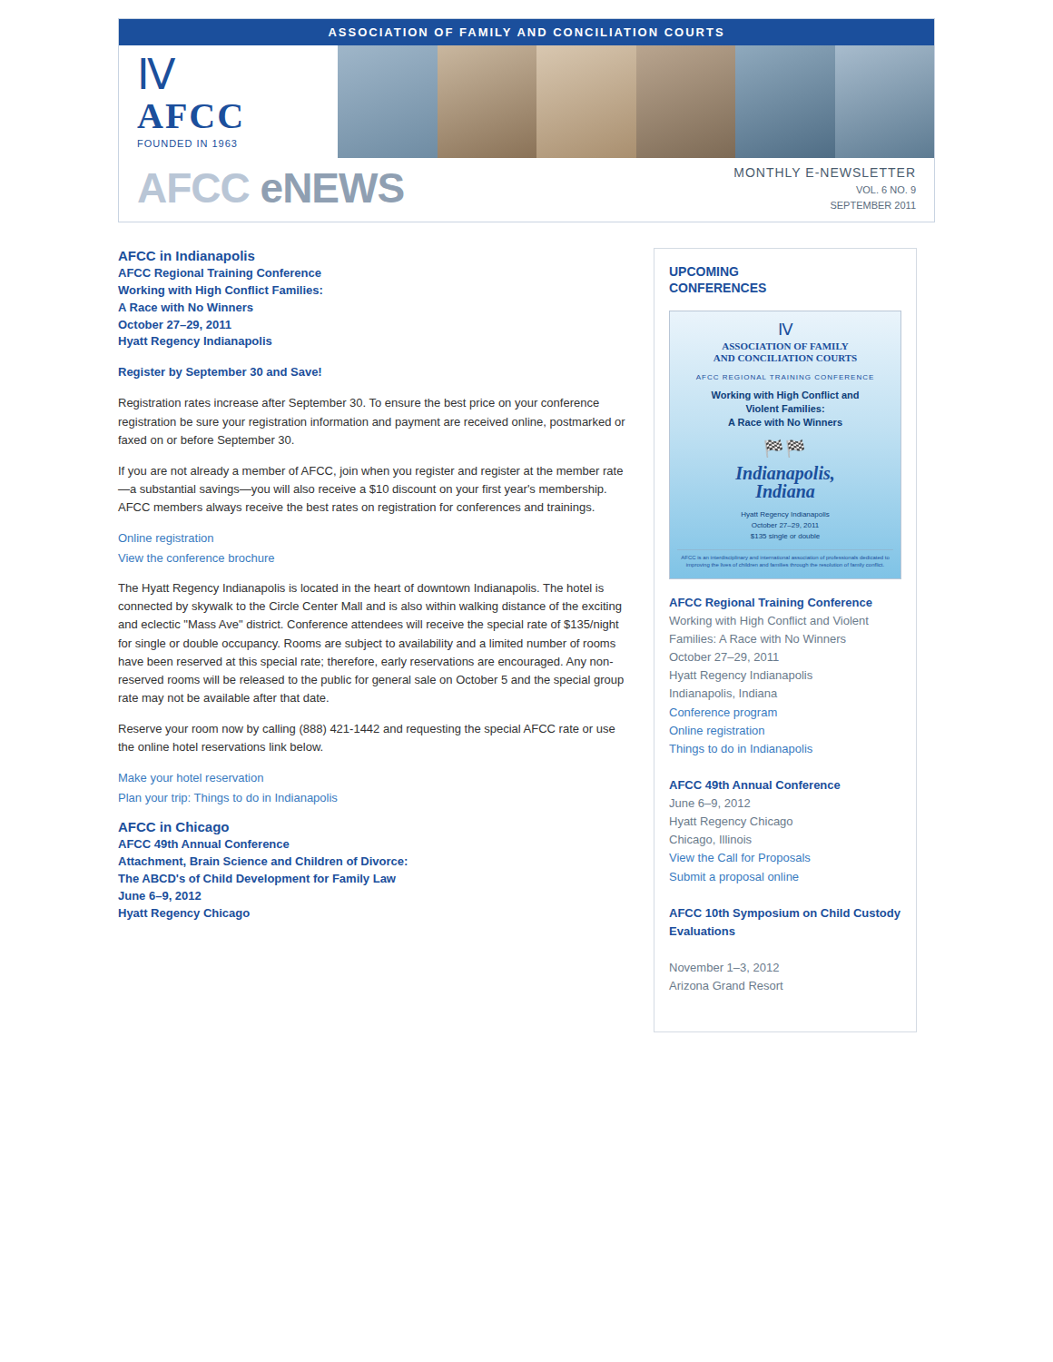ASSOCIATION OF FAMILY AND CONCILIATION COURTS
Ⅳ
AFCC
FOUNDED IN 1963
AFCC eNEWS
MONTHLY E-NEWSLETTER
VOL. 6 NO. 9
SEPTEMBER 2011
AFCC in Indianapolis
AFCC Regional Training Conference
Working with High Conflict Families:
A Race with No Winners
October 27–29, 2011
Hyatt Regency Indianapolis
Register by September 30 and Save!
Registration rates increase after September 30. To ensure the best price on your conference registration be sure your registration information and payment are received online, postmarked or faxed on or before September 30.
If you are not already a member of AFCC, join when you register and register at the member rate—a substantial savings—you will also receive a $10 discount on your first year's membership. AFCC members always receive the best rates on registration for conferences and trainings.
Online registration
View the conference brochure
The Hyatt Regency Indianapolis is located in the heart of downtown Indianapolis. The hotel is connected by skywalk to the Circle Center Mall and is also within walking distance of the exciting and eclectic "Mass Ave" district. Conference attendees will receive the special rate of $135/night for single or double occupancy. Rooms are subject to availability and a limited number of rooms have been reserved at this special rate; therefore, early reservations are encouraged. Any non-reserved rooms will be released to the public for general sale on October 5 and the special group rate may not be available after that date.
Reserve your room now by calling (888) 421-1442 and requesting the special AFCC rate or use the online hotel reservations link below.
Make your hotel reservation
Plan your trip: Things to do in Indianapolis
AFCC in Chicago
AFCC 49th Annual Conference
Attachment, Brain Science and Children of Divorce:
The ABCD's of Child Development for Family Law
June 6–9, 2012
Hyatt Regency Chicago
UPCOMING
CONFERENCES
Ⅳ ASSOCIATION OF FAMILY
AND CONCILIATION COURTS
AFCC REGIONAL TRAINING CONFERENCE
Working with High Conflict and
Violent Families:
A Race with No Winners
🏁🏁
Indianapolis,
Indiana
Hyatt Regency Indianapolis
October 27–29, 2011
$135 single or double
AFCC is an interdisciplinary and international association of professionals dedicated to improving the lives of children and families through the resolution of family conflict.
AFCC Regional Training Conference
Working with High Conflict and Violent Families: A Race with No Winners
October 27–29, 2011
Hyatt Regency Indianapolis
Indianapolis, Indiana
Conference program Online registration Things to do in Indianapolis
AFCC 49th Annual Conference
June 6–9, 2012
Hyatt Regency Chicago
Chicago, Illinois
View the Call for Proposals Submit a proposal online
AFCC 10th Symposium on Child Custody Evaluations
November 1–3, 2012
Arizona Grand Resort